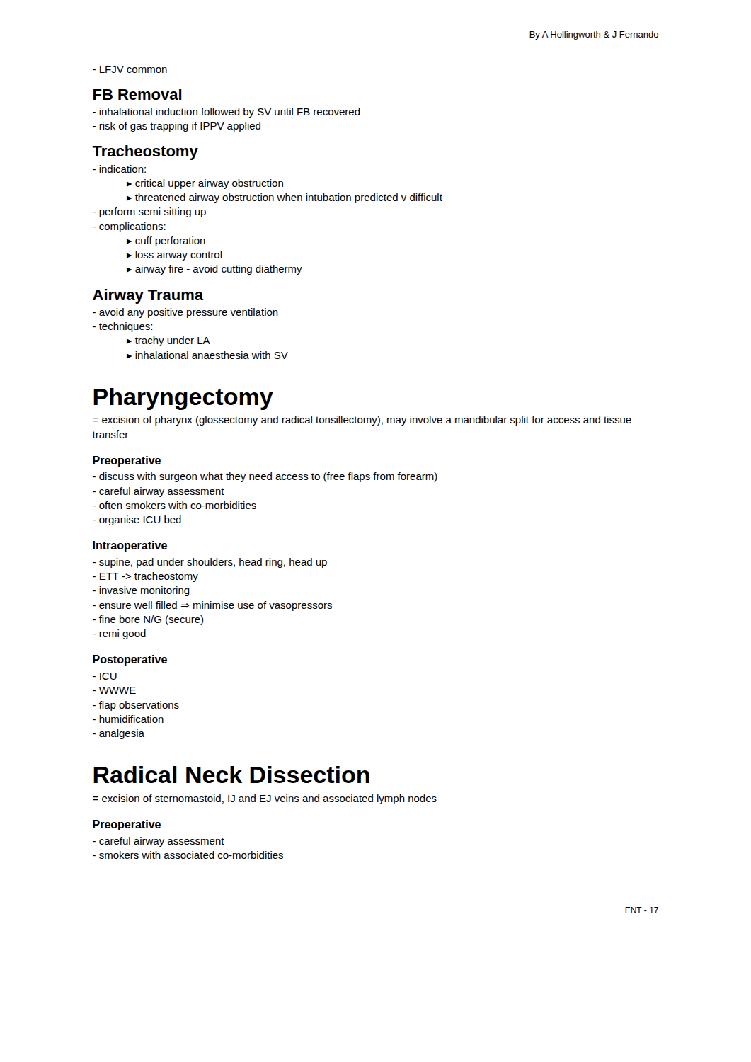By A Hollingworth & J Fernando
LFJV common
FB Removal
inhalational induction followed by SV until FB recovered
risk of gas trapping if IPPV applied
Tracheostomy
indication:
critical upper airway obstruction
threatened airway obstruction when intubation predicted v difficult
perform semi sitting up
complications:
cuff perforation
loss airway control
airway fire - avoid cutting diathermy
Airway Trauma
avoid any positive pressure ventilation
techniques:
trachy under LA
inhalational anaesthesia with SV
Pharyngectomy
= excision of pharynx (glossectomy and radical tonsillectomy), may involve a mandibular split for access and tissue transfer
Preoperative
discuss with surgeon what they need access to (free flaps from forearm)
careful airway assessment
often smokers with co-morbidities
organise ICU bed
Intraoperative
supine, pad under shoulders, head ring, head up
ETT -> tracheostomy
invasive monitoring
ensure well filled ⇒ minimise use of vasopressors
fine bore N/G (secure)
remi good
Postoperative
ICU
WWWE
flap observations
humidification
analgesia
Radical Neck Dissection
= excision of sternomastoid, IJ and EJ veins and associated lymph nodes
Preoperative
careful airway assessment
smokers with associated co-morbidities
ENT - 17